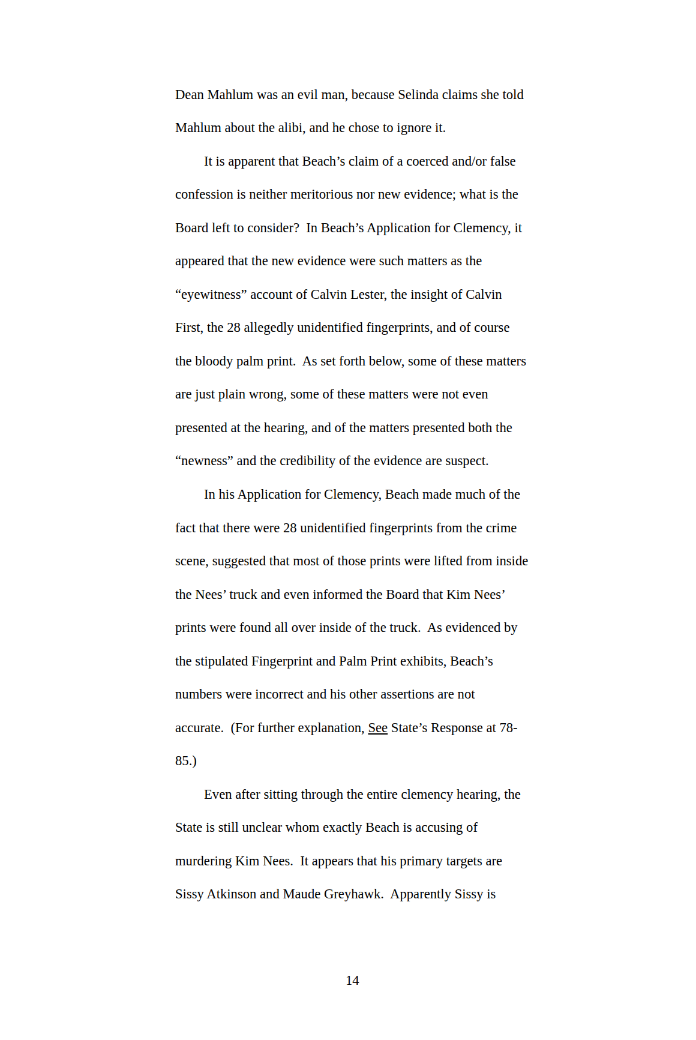Dean Mahlum was an evil man, because Selinda claims she told Mahlum about the alibi, and he chose to ignore it.
It is apparent that Beach’s claim of a coerced and/or false confession is neither meritorious nor new evidence; what is the Board left to consider? In Beach’s Application for Clemency, it appeared that the new evidence were such matters as the “eyewitness” account of Calvin Lester, the insight of Calvin First, the 28 allegedly unidentified fingerprints, and of course the bloody palm print. As set forth below, some of these matters are just plain wrong, some of these matters were not even presented at the hearing, and of the matters presented both the “newness” and the credibility of the evidence are suspect.
In his Application for Clemency, Beach made much of the fact that there were 28 unidentified fingerprints from the crime scene, suggested that most of those prints were lifted from inside the Nees’ truck and even informed the Board that Kim Nees’ prints were found all over inside of the truck. As evidenced by the stipulated Fingerprint and Palm Print exhibits, Beach’s numbers were incorrect and his other assertions are not accurate. (For further explanation, See State’s Response at 78-85.)
Even after sitting through the entire clemency hearing, the State is still unclear whom exactly Beach is accusing of murdering Kim Nees. It appears that his primary targets are Sissy Atkinson and Maude Greyhawk. Apparently Sissy is
14